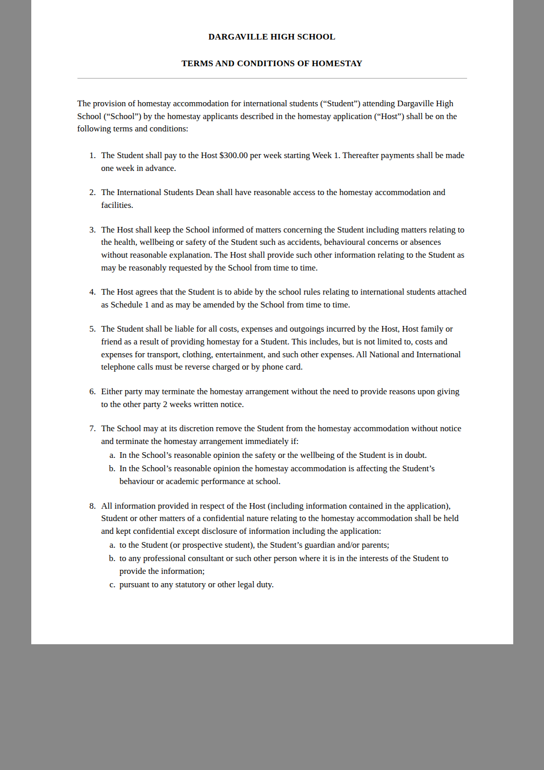DARGAVILLE HIGH SCHOOL
TERMS AND CONDITIONS OF HOMESTAY
The provision of homestay accommodation for international students (“Student”) attending Dargaville High School (“School”) by the homestay applicants described in the homestay application (“Host”) shall be on the following terms and conditions:
The Student shall pay to the Host $300.00 per week starting Week 1. Thereafter payments shall be made one week in advance.
The International Students Dean shall have reasonable access to the homestay accommodation and facilities.
The Host shall keep the School informed of matters concerning the Student including matters relating to the health, wellbeing or safety of the Student such as accidents, behavioural concerns or absences without reasonable explanation. The Host shall provide such other information relating to the Student as may be reasonably requested by the School from time to time.
The Host agrees that the Student is to abide by the school rules relating to international students attached as Schedule 1 and as may be amended by the School from time to time.
The Student shall be liable for all costs, expenses and outgoings incurred by the Host, Host family or friend as a result of providing homestay for a Student. This includes, but is not limited to, costs and expenses for transport, clothing, entertainment, and such other expenses. All National and International telephone calls must be reverse charged or by phone card.
Either party may terminate the homestay arrangement without the need to provide reasons upon giving to the other party 2 weeks written notice.
The School may at its discretion remove the Student from the homestay accommodation without notice and terminate the homestay arrangement immediately if:
In the School’s reasonable opinion the safety or the wellbeing of the Student is in doubt.
In the School’s reasonable opinion the homestay accommodation is affecting the Student’s behaviour or academic performance at school.
All information provided in respect of the Host (including information contained in the application), Student or other matters of a confidential nature relating to the homestay accommodation shall be held and kept confidential except disclosure of information including the application:
to the Student (or prospective student), the Student’s guardian and/or parents;
to any professional consultant or such other person where it is in the interests of the Student to provide the information;
pursuant to any statutory or other legal duty.